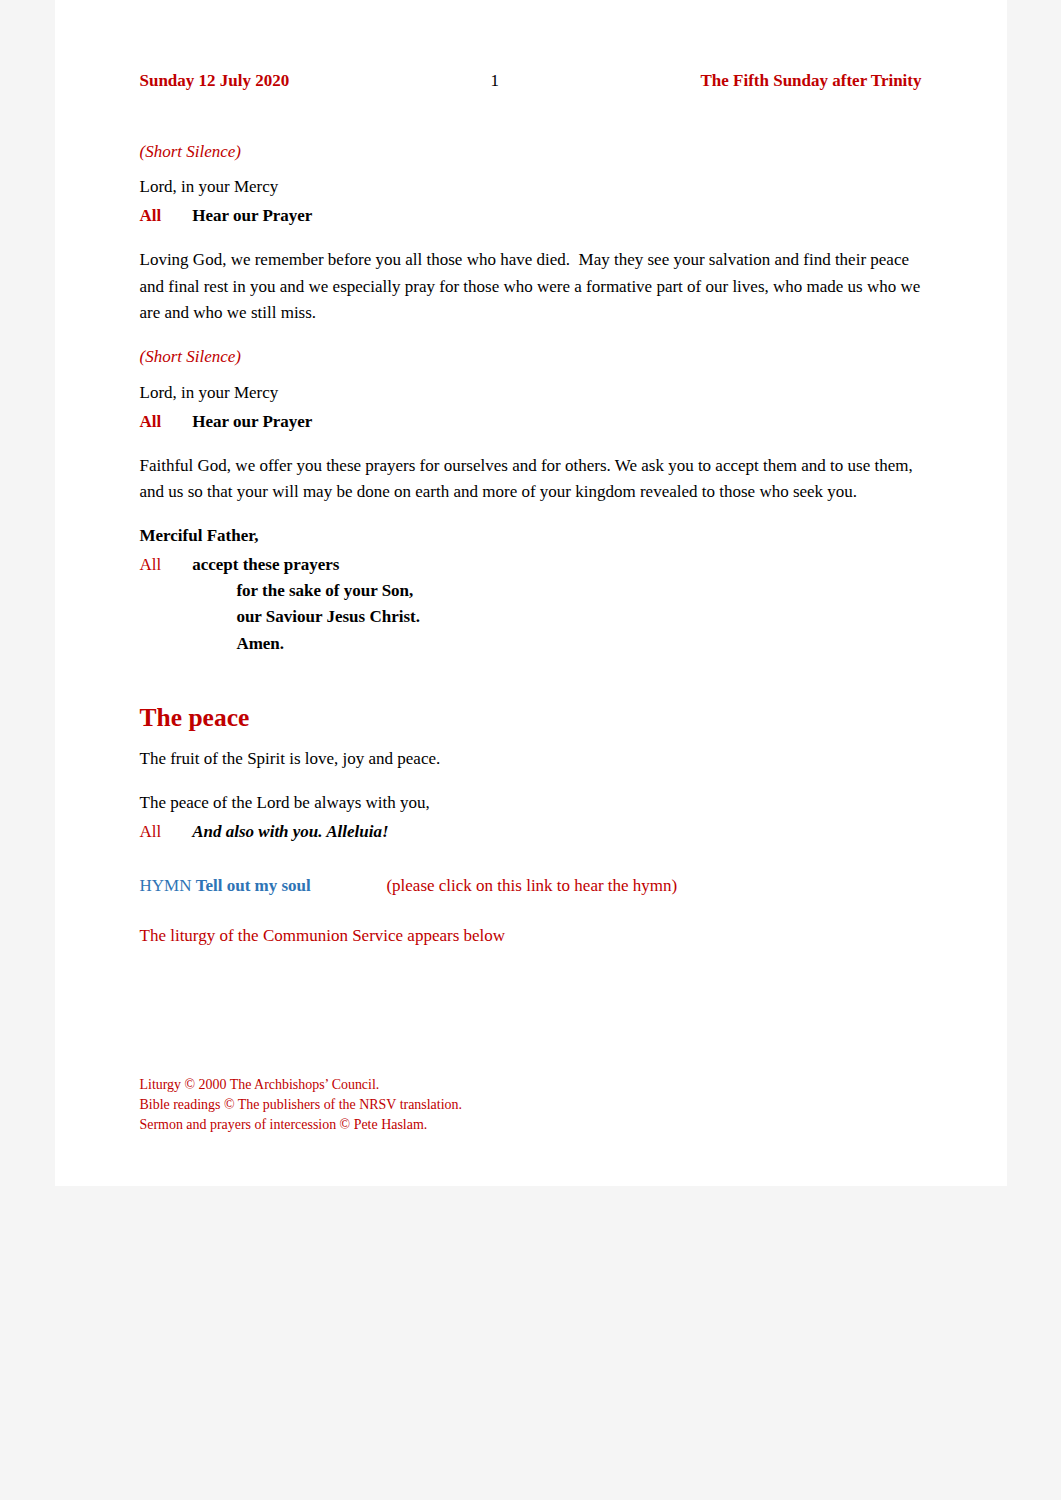Sunday 12 July 2020
1
The Fifth Sunday after Trinity
(Short Silence)
Lord, in your Mercy
All
Hear our Prayer
Loving God, we remember before you all those who have died. May they see your salvation and find their peace and final rest in you and we especially pray for those who were a formative part of our lives, who made us who we are and who we still miss.
(Short Silence)
Lord, in your Mercy
All
Hear our Prayer
Faithful God, we offer you these prayers for ourselves and for others. We ask you to accept them and to use them, and us so that your will may be done on earth and more of your kingdom revealed to those who seek you.
Merciful Father,
All
accept these prayers
for the sake of your Son,
our Saviour Jesus Christ.
Amen.
The peace
The fruit of the Spirit is love, joy and peace.
The peace of the Lord be always with you,
All
And also with you. Alleluia!
HYMN Tell out my soul (please click on this link to hear the hymn)
The liturgy of the Communion Service appears below
Liturgy © 2000 The Archbishops’ Council.
Bible readings © The publishers of the NRSV translation.
Sermon and prayers of intercession © Pete Haslam.